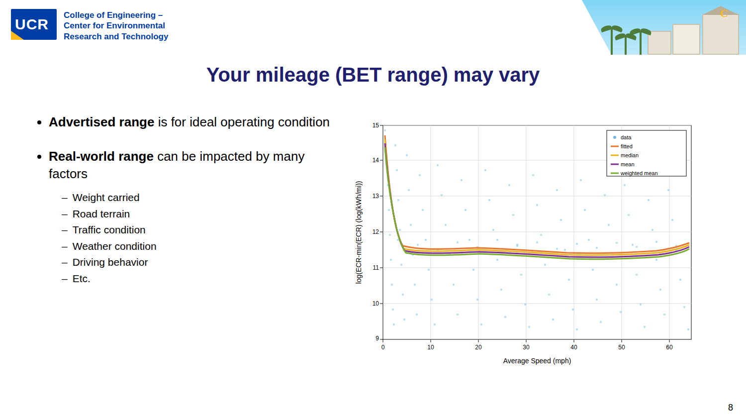College of Engineering –
Center for Environmental
Research and Technology
C
Your mileage (BET range) may vary
Advertised range is for ideal operating condition
Real-world range can be impacted by many factors
Weight carried
Road terrain
Traffic condition
Weather condition
Driving behavior
Etc.
data fitted median mean weighted mean 15 14 13 12 11 10 9 0 10 20 30 40 50 60 Average Speed (mph) log(ECR-min(ECR) (log(kWh/mi))
8